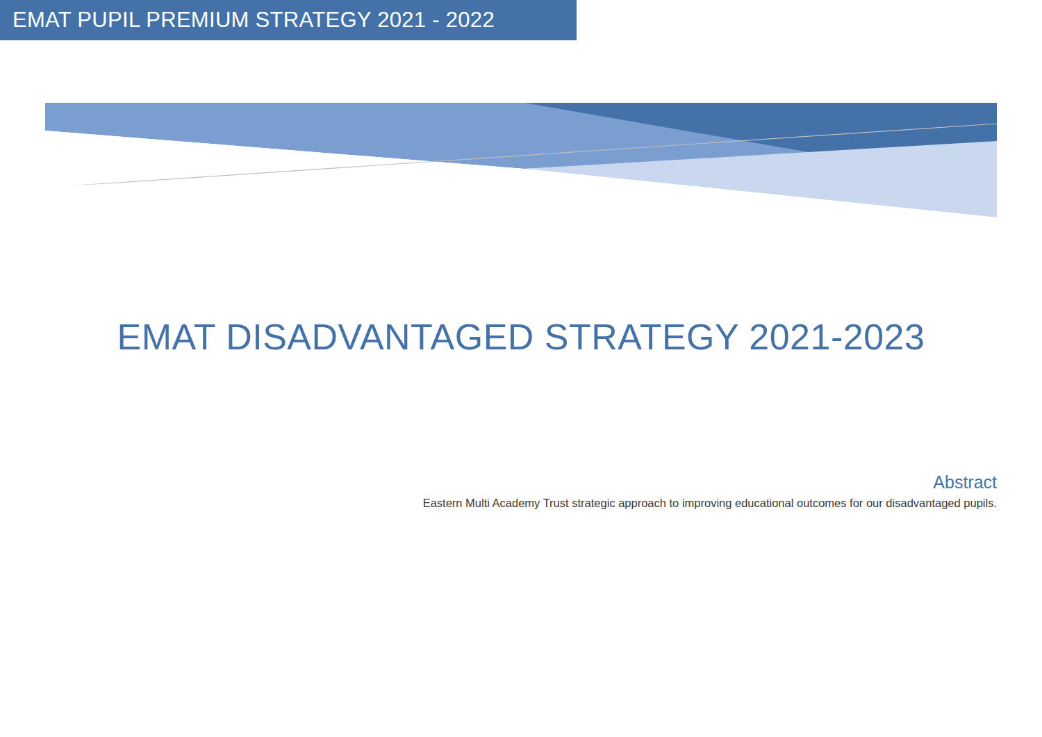EMAT PUPIL PREMIUM STRATEGY 2021 - 2022
EMAT DISADVANTAGED STRATEGY 2021-2023
Abstract
Eastern Multi Academy Trust strategic approach to improving educational outcomes for our disadvantaged pupils.